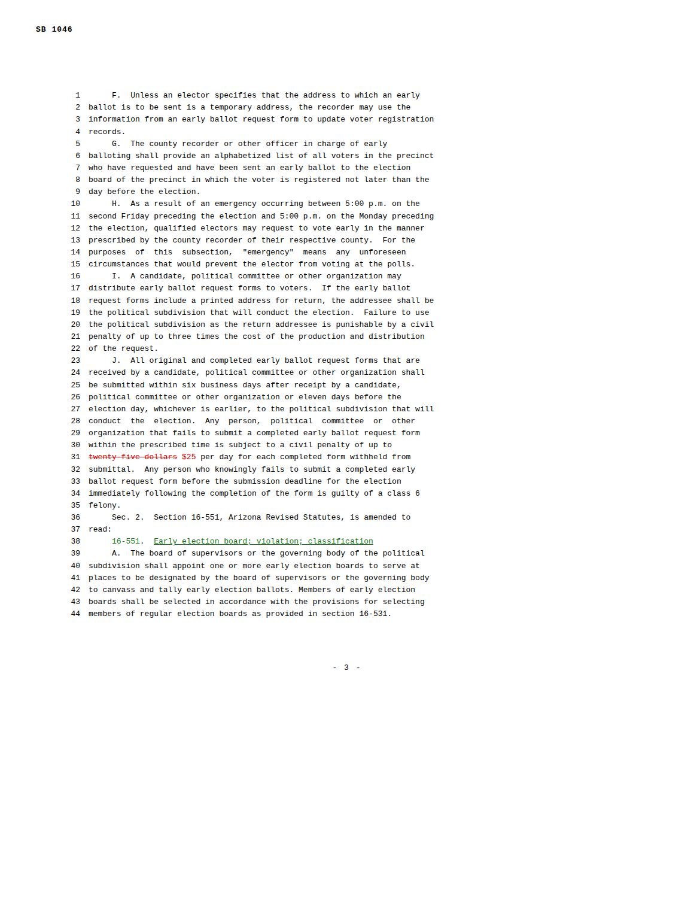SB 1046
1 F. Unless an elector specifies that the address to which an early
2 ballot is to be sent is a temporary address, the recorder may use the
3 information from an early ballot request form to update voter registration
4 records.
5 G. The county recorder or other officer in charge of early
6 balloting shall provide an alphabetized list of all voters in the precinct
7 who have requested and have been sent an early ballot to the election
8 board of the precinct in which the voter is registered not later than the
9 day before the election.
10 H. As a result of an emergency occurring between 5:00 p.m. on the
11 second Friday preceding the election and 5:00 p.m. on the Monday preceding
12 the election, qualified electors may request to vote early in the manner
13 prescribed by the county recorder of their respective county. For the
14 purposes of this subsection, "emergency" means any unforeseen
15 circumstances that would prevent the elector from voting at the polls.
16 I. A candidate, political committee or other organization may
17 distribute early ballot request forms to voters. If the early ballot
18 request forms include a printed address for return, the addressee shall be
19 the political subdivision that will conduct the election. Failure to use
20 the political subdivision as the return addressee is punishable by a civil
21 penalty of up to three times the cost of the production and distribution
22 of the request.
23 J. All original and completed early ballot request forms that are
24 received by a candidate, political committee or other organization shall
25 be submitted within six business days after receipt by a candidate,
26 political committee or other organization or eleven days before the
27 election day, whichever is earlier, to the political subdivision that will
28 conduct the election. Any person, political committee or other
29 organization that fails to submit a completed early ballot request form
30 within the prescribed time is subject to a civil penalty of up to
31 twenty-five dollars $25 per day for each completed form withheld from
32 submittal. Any person who knowingly fails to submit a completed early
33 ballot request form before the submission deadline for the election
34 immediately following the completion of the form is guilty of a class 6
35 felony.
36 Sec. 2. Section 16-551, Arizona Revised Statutes, is amended to
37 read:
38 16-551. Early election board; violation; classification
39 A. The board of supervisors or the governing body of the political
40 subdivision shall appoint one or more early election boards to serve at
41 places to be designated by the board of supervisors or the governing body
42 to canvass and tally early election ballots. Members of early election
43 boards shall be selected in accordance with the provisions for selecting
44 members of regular election boards as provided in section 16-531.
- 3 -